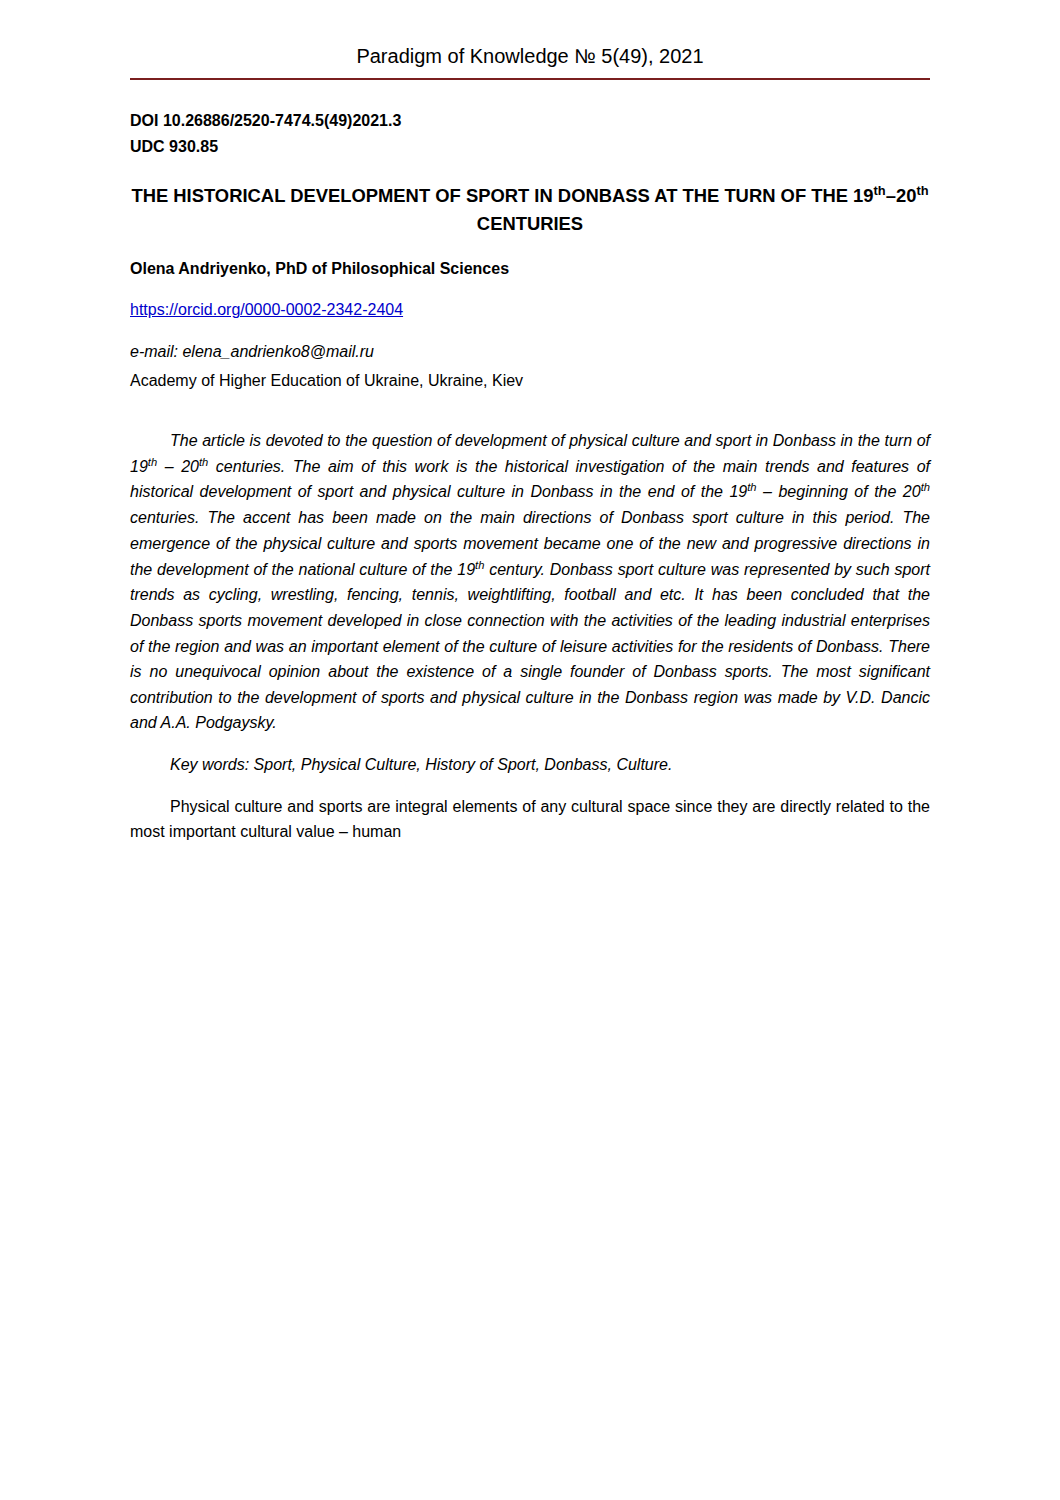Paradigm of Knowledge № 5(49), 2021
DOI 10.26886/2520-7474.5(49)2021.3
UDC 930.85
THE HISTORICAL DEVELOPMENT OF SPORT IN DONBASS AT THE TURN OF THE 19th–20th CENTURIES
Olena Andriyenko, PhD of Philosophical Sciences
https://orcid.org/0000-0002-2342-2404
e-mail: elena_andrienko8@mail.ru
Academy of Higher Education of Ukraine, Ukraine, Kiev
The article is devoted to the question of development of physical culture and sport in Donbass in the turn of 19th – 20th centuries. The aim of this work is the historical investigation of the main trends and features of historical development of sport and physical culture in Donbass in the end of the 19th – beginning of the 20th centuries. The accent has been made on the main directions of Donbass sport culture in this period. The emergence of the physical culture and sports movement became one of the new and progressive directions in the development of the national culture of the 19th century. Donbass sport culture was represented by such sport trends as cycling, wrestling, fencing, tennis, weightlifting, football and etc. It has been concluded that the Donbass sports movement developed in close connection with the activities of the leading industrial enterprises of the region and was an important element of the culture of leisure activities for the residents of Donbass. There is no unequivocal opinion about the existence of a single founder of Donbass sports. The most significant contribution to the development of sports and physical culture in the Donbass region was made by V.D. Dancic and A.A. Podgaysky.
Key words: Sport, Physical Culture, History of Sport, Donbass, Culture.
Physical culture and sports are integral elements of any cultural space since they are directly related to the most important cultural value – human